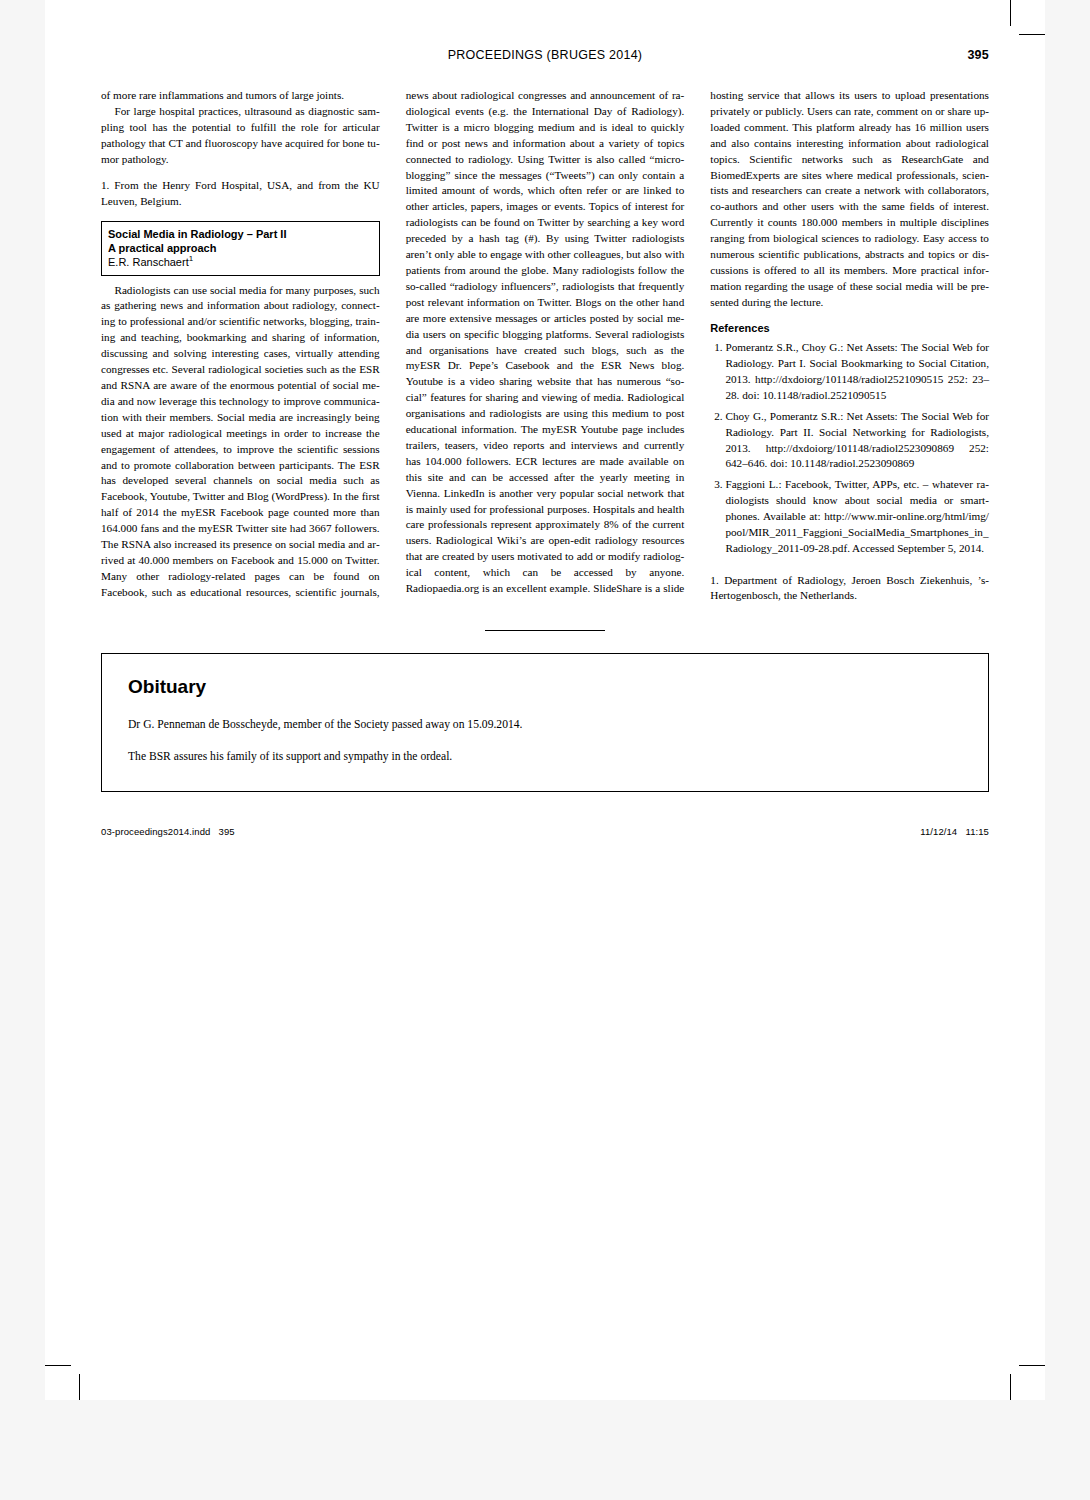PROCEEDINGS (BRUGES 2014) 395
of more rare inflammations and tumors of large joints.
For large hospital practices, ultrasound as diagnostic sampling tool has the potential to fulfill the role for articular pathology that CT and fluoroscopy have acquired for bone tumor pathology.
1. From the Henry Ford Hospital, USA, and from the KU Leuven, Belgium.
Social Media in Radiology – Part II
A practical approach
E.R. Ranschaert1
Radiologists can use social media for many purposes, such as gathering news and information about radiology, connecting to professional and/or scientific networks, blogging, training and teaching, bookmarking and sharing of information, discussing and solving interesting cases, virtually attending congresses etc. Several radiological societies such as the ESR and RSNA are aware of the enormous potential of social media and now leverage this technology to improve communication with their members. Social media are increasingly being used at major radiological meetings in order to increase the engagement of attendees, to improve the scientific sessions and to promote collaboration between participants. The ESR has developed several channels on social media such as Facebook, Youtube, Twitter and Blog (WordPress). In the first half of 2014 the myESR Facebook page counted more than 164.000 fans and the myESR Twitter site had 3667 followers. The RSNA also increased its presence on social media and arrived at 40.000 members on Facebook and 15.000 on Twitter. Many other radiology-related pages can be found on Facebook, such as educational resources, scientific journals, news about radiological congresses and announcement of radiological events (e.g. the International Day of Radiology). Twitter is a micro blogging medium and is ideal to quickly find or post news and information about a variety of topics connected to radiology. Using Twitter is also called “micro-blogging” since the messages (“Tweets”) can only contain a limited amount of words, which often refer or are linked to other articles, papers, images or events. Topics of interest for radiologists can be found on Twitter by searching a key word preceded by a hash tag (#). By using Twitter radiologists aren’t only able to engage with other colleagues, but also with patients from around the globe. Many radiologists follow the so-called “radiology influencers”, radiologists that frequently post relevant information on Twitter. Blogs on the other hand are more extensive messages or articles posted by social media users on specific blogging platforms. Several radiologists and organisations have created such blogs, such as the myESR Dr. Pepe’s Casebook and the ESR News blog. Youtube is a video sharing website that has numerous “social” features for sharing and viewing of media. Radiological organisations and radiologists are using this medium to post educational information. The myESR Youtube page includes trailers, teasers, video reports and interviews and currently has 104.000 followers. ECR lectures are made available on this site and can be accessed after the yearly meeting in Vienna. LinkedIn is another very popular social network that is mainly used for professional purposes. Hospitals and health care professionals represent approximately 8% of the current users. Radiological Wiki’s are open-edit radiology resources that are created by users motivated to add or modify radiological content, which can be accessed by anyone. Radiopaedia.org is an excellent example. SlideShare is a slide hosting service that allows its users to upload presentations privately or publicly. Users can rate, comment on or share uploaded comment. This platform already has 16 million users and also contains interesting information about radiological topics. Scientific networks such as ResearchGate and BiomedExperts are sites where medical professionals, scientists and researchers can create a network with collaborators, co-authors and other users with the same fields of interest. Currently it counts 180.000 members in multiple disciplines ranging from biological sciences to radiology. Easy access to numerous scientific publications, abstracts and topics or discussions is offered to all its members. More practical information regarding the usage of these social media will be presented during the lecture.
References
Pomerantz S.R., Choy G.: Net Assets: The Social Web for Radiology. Part I. Social Bookmarking to Social Citation, 2013. http://dxdoiorg/101148/radiol2521090515 252: 23–28. doi: 10.1148/radiol.2521090515
Choy G., Pomerantz S.R.: Net Assets: The Social Web for Radiology. Part II. Social Networking for Radiologists, 2013. http://dxdoiorg/101148/radiol2523090869 252: 642–646. doi: 10.1148/radiol.2523090869
Faggioni L.: Facebook, Twitter, APPs, etc. – whatever radiologists should know about social media or smartphones. Available at: http://www.mir-online.org/html/img/pool/MIR_2011_Faggioni_SocialMedia_Smartphones_in_Radiology_2011-09-28.pdf. Accessed September 5, 2014.
1. Department of Radiology, Jeroen Bosch Ziekenhuis, ’s-Hertogenbosch, the Netherlands.
Obituary
Dr G. Penneman de Bosscheyde, member of the Society passed away on 15.09.2014.
The BSR assures his family of its support and sympathy in the ordeal.
03-proceedings2014.indd 395 11/12/14 11:15